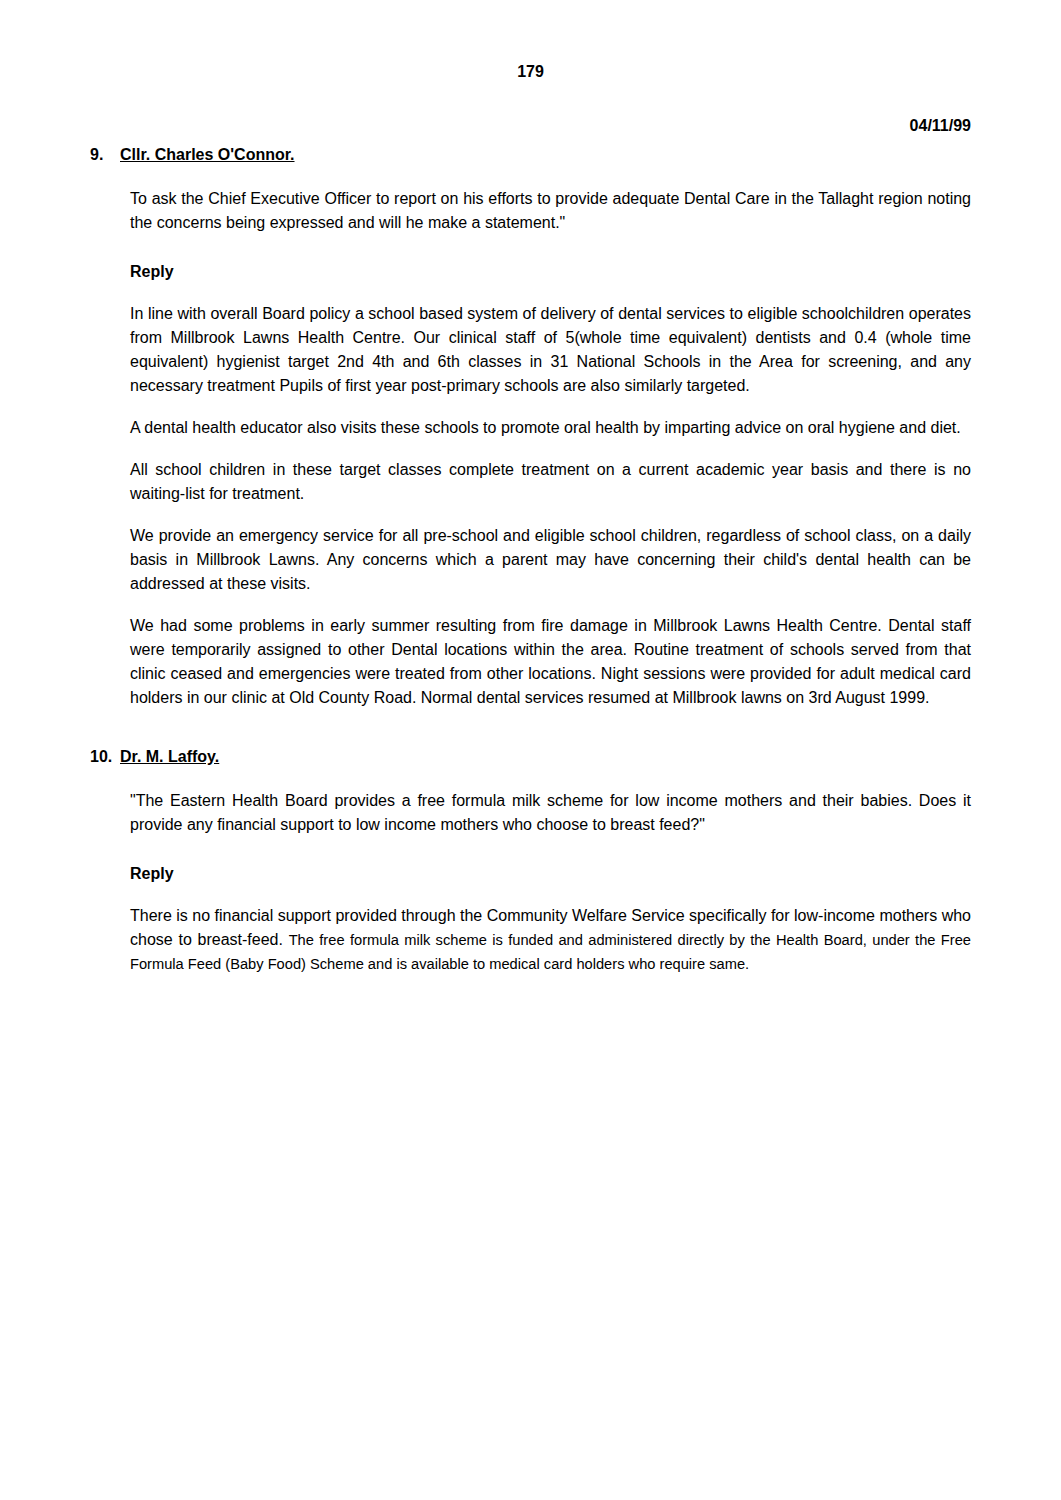179
04/11/99
9. Cllr. Charles O'Connor.
To ask the Chief Executive Officer to report on his efforts to provide adequate Dental Care in the Tallaght region noting the concerns being expressed and will he make a statement."
Reply
In line with overall Board policy a school based system of delivery of dental services to eligible schoolchildren operates from Millbrook Lawns Health Centre. Our clinical staff of 5(whole time equivalent) dentists and 0.4 (whole time equivalent) hygienist target 2nd 4th and 6th classes in 31 National Schools in the Area for screening, and any necessary treatment Pupils of first year post-primary schools are also similarly targeted.
A dental health educator also visits these schools to promote oral health by imparting advice on oral hygiene and diet.
All school children in these target classes complete treatment on a current academic year basis and there is no waiting-list for treatment.
We provide an emergency service for all pre-school and eligible school children, regardless of school class, on a daily basis in Millbrook Lawns. Any concerns which a parent may have concerning their child's dental health can be addressed at these visits.
We had some problems in early summer resulting from fire damage in Millbrook Lawns Health Centre. Dental staff were temporarily assigned to other Dental locations within the area. Routine treatment of schools served from that clinic ceased and emergencies were treated from other locations. Night sessions were provided for adult medical card holders in our clinic at Old County Road. Normal dental services resumed at Millbrook lawns on 3rd August 1999.
10. Dr. M. Laffoy.
"The Eastern Health Board provides a free formula milk scheme for low income mothers and their babies. Does it provide any financial support to low income mothers who choose to breast feed?"
Reply
There is no financial support provided through the Community Welfare Service specifically for low-income mothers who chose to breast-feed. The free formula milk scheme is funded and administered directly by the Health Board, under the Free Formula Feed (Baby Food) Scheme and is available to medical card holders who require same.